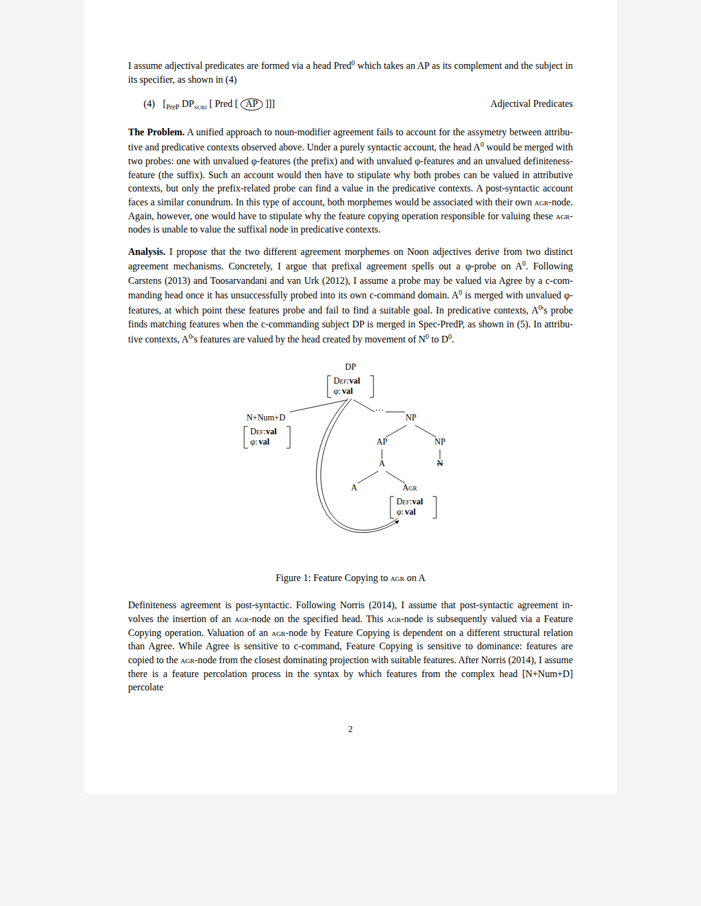I assume adjectival predicates are formed via a head Pred0 which takes an AP as its complement and the subject in its specifier, as shown in (4)
(4)
[PreP DPsubj [ Pred [ AP ]]]
Adjectival Predicates
The Problem. A unified approach to noun-modifier agreement fails to account for the assymetry between attributive and predicative contexts observed above. Under a purely syntactic account, the head A0 would be merged with two probes: one with unvalued φ-features (the prefix) and with unvalued φ-features and an unvalued definiteness-feature (the suffix). Such an account would then have to stipulate why both probes can be valued in attributive contexts, but only the prefix-related probe can find a value in the predicative contexts. A post-syntactic account faces a similar conundrum. In this type of account, both morphemes would be associated with their own agr-node. Again, however, one would have to stipulate why the feature copying operation responsible for valuing these agr-nodes is unable to value the suffixal node in predicative contexts.
Analysis. I propose that the two different agreement morphemes on Noon adjectives derive from two distinct agreement mechanisms. Concretely, I argue that prefixal agreement spells out a φ-probe on A0. Following Carstens (2013) and Toosarvandani and van Urk (2012), I assume a probe may be valued via Agree by a c-commanding head once it has unsuccessfully probed into its own c-command domain. A0 is merged with unvalued φ-features, at which point these features probe and fail to find a suitable goal. In predicative contexts, A0's probe finds matching features when the c-commanding subject DP is merged in Spec-PredP, as shown in (5). In attributive contexts, A0's features are valued by the head created by movement of N0 to D0.
DP Def: val φ: val … N+Num+D Def: val φ: val NP AP NP A N A Agr Def: val φ: val
Figure 1: Feature Copying to agr on A
Definiteness agreement is post-syntactic. Following Norris (2014), I assume that post-syntactic agreement involves the insertion of an agr-node on the specified head. This agr-node is subsequently valued via a Feature Copying operation. Valuation of an agr-node by Feature Copying is dependent on a different structural relation than Agree. While Agree is sensitive to c-command, Feature Copying is sensitive to dominance: features are copied to the agr-node from the closest dominating projection with suitable features. After Norris (2014), I assume there is a feature percolation process in the syntax by which features from the complex head [N+Num+D] percolate
2